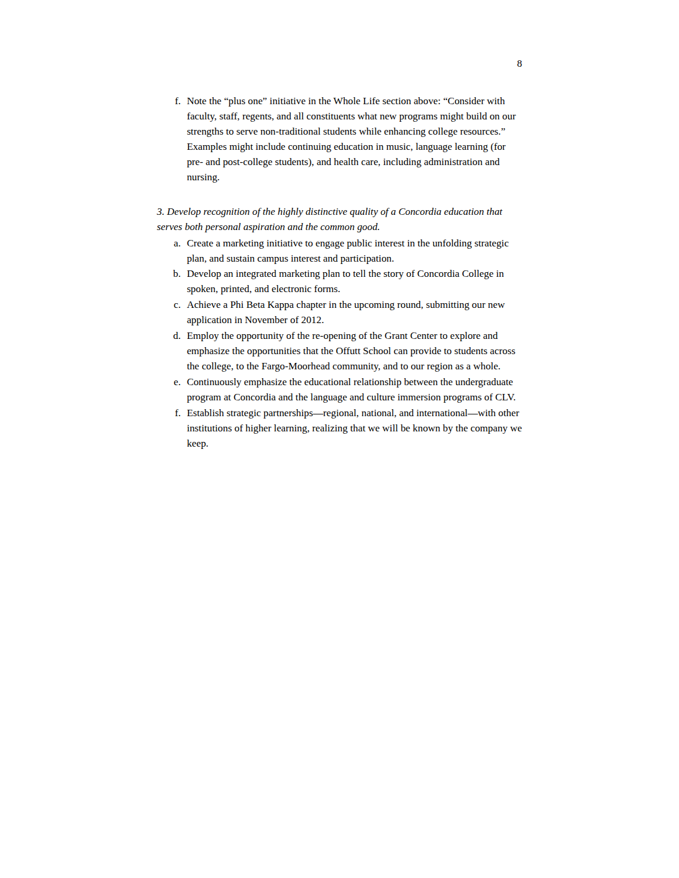8
Note the “plus one” initiative in the Whole Life section above: “Consider with faculty, staff, regents, and all constituents what new programs might build on our strengths to serve non-traditional students while enhancing college resources.” Examples might include continuing education in music, language learning (for pre- and post-college students), and health care, including administration and nursing.
3. Develop recognition of the highly distinctive quality of a Concordia education that serves both personal aspiration and the common good.
Create a marketing initiative to engage public interest in the unfolding strategic plan, and sustain campus interest and participation.
Develop an integrated marketing plan to tell the story of Concordia College in spoken, printed, and electronic forms.
Achieve a Phi Beta Kappa chapter in the upcoming round, submitting our new application in November of 2012.
Employ the opportunity of the re-opening of the Grant Center to explore and emphasize the opportunities that the Offutt School can provide to students across the college, to the Fargo-Moorhead community, and to our region as a whole.
Continuously emphasize the educational relationship between the undergraduate program at Concordia and the language and culture immersion programs of CLV.
Establish strategic partnerships—regional, national, and international—with other institutions of higher learning, realizing that we will be known by the company we keep.